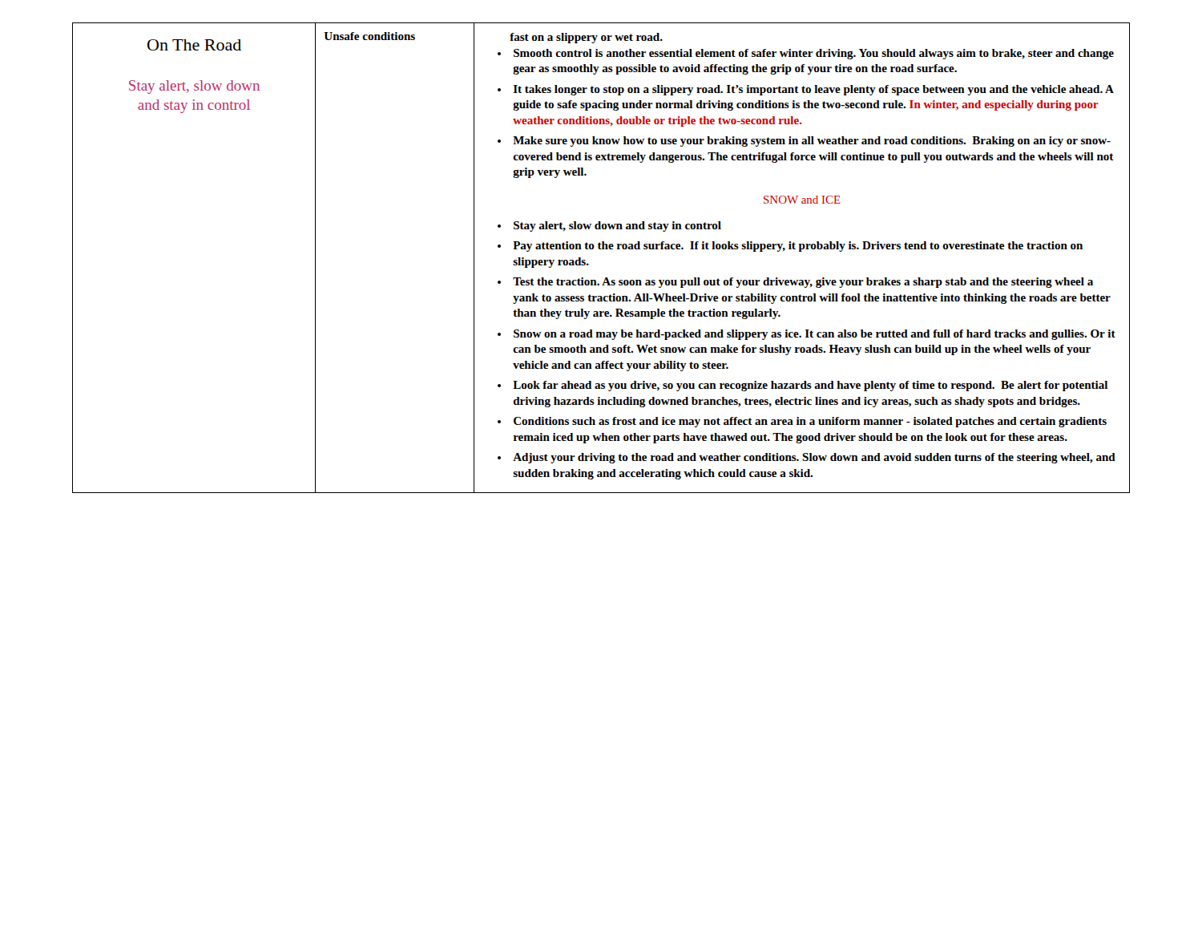| On The Road Stay alert, slow down and stay in control | Unsafe conditions | fast on a slippery or wet road. Smooth control is another essential element of safer winter driving. You should always aim to brake, steer and change gear as smoothly as possible to avoid affecting the grip of your tire on the road surface. It takes longer to stop on a slippery road. It’s important to leave plenty of space between you and the vehicle ahead. A guide to safe spacing under normal driving conditions is the two-second rule. In winter, and especially during poor weather conditions, double or triple the two-second rule. Make sure you know how to use your braking system in all weather and road conditions. Braking on an icy or snow-covered bend is extremely dangerous. The centrifugal force will continue to pull you outwards and the wheels will not grip very well. SNOW and ICE Stay alert, slow down and stay in control Pay attention to the road surface. If it looks slippery, it probably is. Drivers tend to overestinate the traction on slippery roads. Test the traction. As soon as you pull out of your driveway, give your brakes a sharp stab and the steering wheel a yank to assess traction. All-Wheel-Drive or stability control will fool the inattentive into thinking the roads are better than they truly are. Resample the traction regularly. Snow on a road may be hard-packed and slippery as ice. It can also be rutted and full of hard tracks and gullies. Or it can be smooth and soft. Wet snow can make for slushy roads. Heavy slush can build up in the wheel wells of your vehicle and can affect your ability to steer. Look far ahead as you drive, so you can recognize hazards and have plenty of time to respond. Be alert for potential driving hazards including downed branches, trees, electric lines and icy areas, such as shady spots and bridges. Conditions such as frost and ice may not affect an area in a uniform manner - isolated patches and certain gradients remain iced up when other parts have thawed out. The good driver should be on the look out for these areas. Adjust your driving to the road and weather conditions. Slow down and avoid sudden turns of the steering wheel, and sudden braking and accelerating which could cause a skid. |